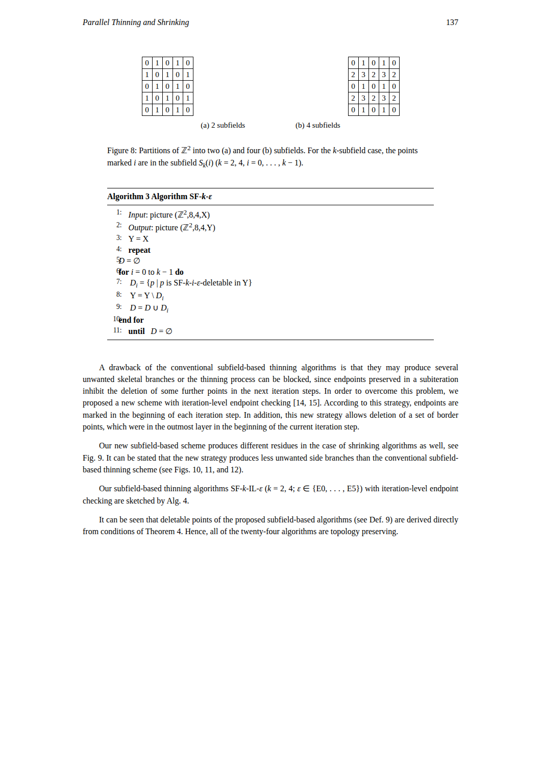Parallel Thinning and Shrinking 137
| 0 | 1 | 0 | 1 | 0 |
| 1 | 0 | 1 | 0 | 1 |
| 0 | 1 | 0 | 1 | 0 |
| 1 | 0 | 1 | 0 | 1 |
| 0 | 1 | 0 | 1 | 0 |
| 0 | 1 | 0 | 1 | 0 |
| 2 | 3 | 2 | 3 | 2 |
| 0 | 1 | 0 | 1 | 0 |
| 2 | 3 | 2 | 3 | 2 |
| 0 | 1 | 0 | 1 | 0 |
(a) 2 subfields (b) 4 subfields
Figure 8: Partitions of ℤ2 into two (a) and four (b) subfields. For the k-subfield case, the points marked i are in the subfield Sk(i) (k = 2, 4, i = 0, . . . , k − 1).
Algorithm 3 Algorithm SF-k-ε
Input: picture (ℤ2,8,4,X)
Output: picture (ℤ2,8,4,Y)
Y = X
repeat
D = ∅
for i = 0 to k − 1 do
Di = {p | p is SF-k-i-ε-deletable in Y}
Y = Y \ Di
D = D ∪ Di
end for
until D = ∅
A drawback of the conventional subfield-based thinning algorithms is that they may produce several unwanted skeletal branches or the thinning process can be blocked, since endpoints preserved in a subiteration inhibit the deletion of some further points in the next iteration steps. In order to overcome this problem, we proposed a new scheme with iteration-level endpoint checking [14, 15]. According to this strategy, endpoints are marked in the beginning of each iteration step. In addition, this new strategy allows deletion of a set of border points, which were in the outmost layer in the beginning of the current iteration step.
Our new subfield-based scheme produces different residues in the case of shrinking algorithms as well, see Fig. 9. It can be stated that the new strategy produces less unwanted side branches than the conventional subfield-based thinning scheme (see Figs. 10, 11, and 12).
Our subfield-based thinning algorithms SF-k-IL-ε (k = 2, 4; ε ∈ {E0, . . . , E5}) with iteration-level endpoint checking are sketched by Alg. 4.
It can be seen that deletable points of the proposed subfield-based algorithms (see Def. 9) are derived directly from conditions of Theorem 4. Hence, all of the twenty-four algorithms are topology preserving.